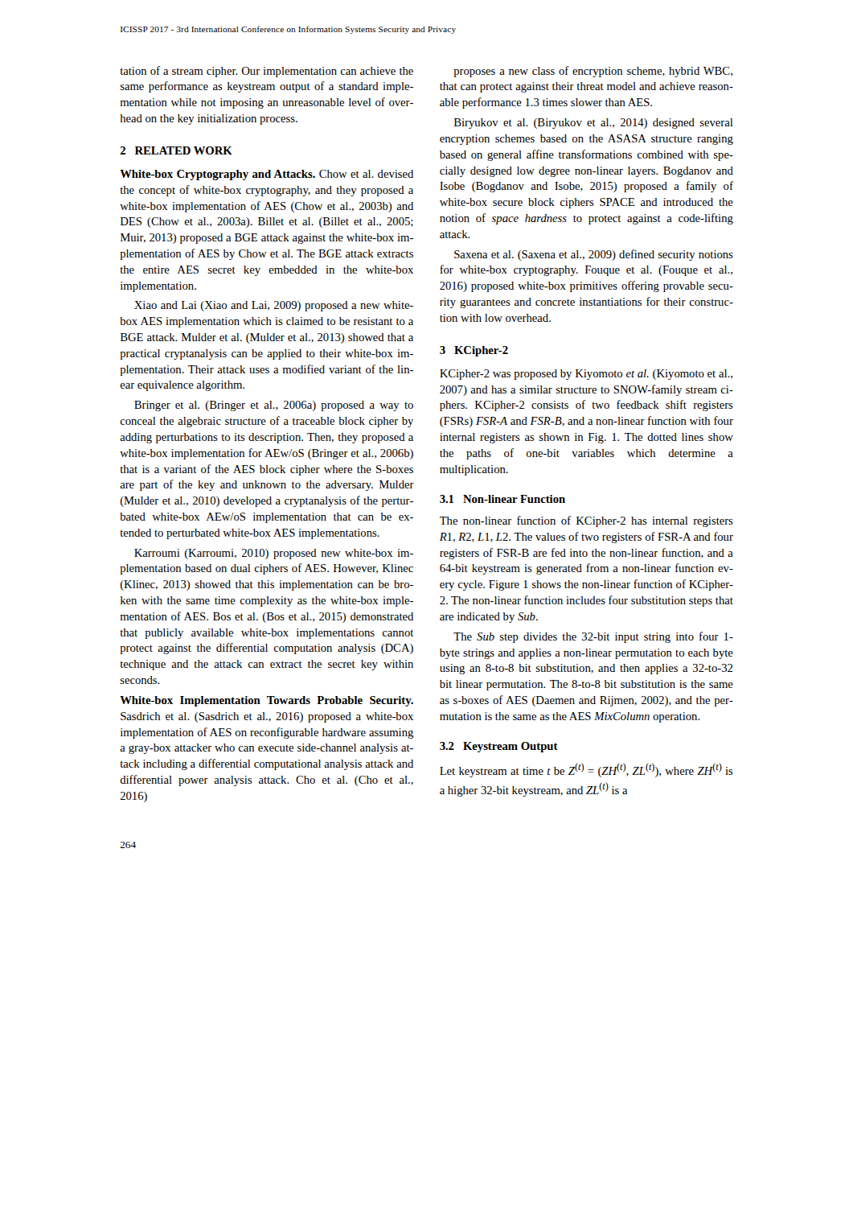ICISSP 2017 - 3rd International Conference on Information Systems Security and Privacy
tation of a stream cipher. Our implementation can achieve the same performance as keystream output of a standard implementation while not imposing an unreasonable level of overhead on the key initialization process.
2 RELATED WORK
White-box Cryptography and Attacks. Chow et al. devised the concept of white-box cryptography, and they proposed a white-box implementation of AES (Chow et al., 2003b) and DES (Chow et al., 2003a). Billet et al. (Billet et al., 2005; Muir, 2013) proposed a BGE attack against the white-box implementation of AES by Chow et al. The BGE attack extracts the entire AES secret key embedded in the white-box implementation.
Xiao and Lai (Xiao and Lai, 2009) proposed a new white-box AES implementation which is claimed to be resistant to a BGE attack. Mulder et al. (Mulder et al., 2013) showed that a practical cryptanalysis can be applied to their white-box implementation. Their attack uses a modified variant of the linear equivalence algorithm.
Bringer et al. (Bringer et al., 2006a) proposed a way to conceal the algebraic structure of a traceable block cipher by adding perturbations to its description. Then, they proposed a white-box implementation for AEw/oS (Bringer et al., 2006b) that is a variant of the AES block cipher where the S-boxes are part of the key and unknown to the adversary. Mulder (Mulder et al., 2010) developed a cryptanalysis of the perturbated white-box AEw/oS implementation that can be extended to perturbated white-box AES implementations.
Karroumi (Karroumi, 2010) proposed new white-box implementation based on dual ciphers of AES. However, Klinec (Klinec, 2013) showed that this implementation can be broken with the same time complexity as the white-box implementation of AES. Bos et al. (Bos et al., 2015) demonstrated that publicly available white-box implementations cannot protect against the differential computation analysis (DCA) technique and the attack can extract the secret key within seconds.
White-box Implementation Towards Probable Security. Sasdrich et al. (Sasdrich et al., 2016) proposed a white-box implementation of AES on reconfigurable hardware assuming a gray-box attacker who can execute side-channel analysis attack including a differential computational analysis attack and differential power analysis attack. Cho et al. (Cho et al., 2016)
proposes a new class of encryption scheme, hybrid WBC, that can protect against their threat model and achieve reasonable performance 1.3 times slower than AES.
Biryukov et al. (Biryukov et al., 2014) designed several encryption schemes based on the ASASA structure ranging based on general affine transformations combined with specially designed low degree non-linear layers. Bogdanov and Isobe (Bogdanov and Isobe, 2015) proposed a family of white-box secure block ciphers SPACE and introduced the notion of space hardness to protect against a code-lifting attack.
Saxena et al. (Saxena et al., 2009) defined security notions for white-box cryptography. Fouque et al. (Fouque et al., 2016) proposed white-box primitives offering provable security guarantees and concrete instantiations for their construction with low overhead.
3 KCipher-2
KCipher-2 was proposed by Kiyomoto et al. (Kiyomoto et al., 2007) and has a similar structure to SNOW-family stream ciphers. KCipher-2 consists of two feedback shift registers (FSRs) FSR-A and FSR-B, and a non-linear function with four internal registers as shown in Fig. 1. The dotted lines show the paths of one-bit variables which determine a multiplication.
3.1 Non-linear Function
The non-linear function of KCipher-2 has internal registers R1, R2, L1, L2. The values of two registers of FSR-A and four registers of FSR-B are fed into the non-linear function, and a 64-bit keystream is generated from a non-linear function every cycle. Figure 1 shows the non-linear function of KCipher-2. The non-linear function includes four substitution steps that are indicated by Sub.
The Sub step divides the 32-bit input string into four 1-byte strings and applies a non-linear permutation to each byte using an 8-to-8 bit substitution, and then applies a 32-to-32 bit linear permutation. The 8-to-8 bit substitution is the same as s-boxes of AES (Daemen and Rijmen, 2002), and the permutation is the same as the AES MixColumn operation.
3.2 Keystream Output
Let keystream at time t be Z(t) = (ZH(t), ZL(t)), where ZH(t) is a higher 32-bit keystream, and ZL(t) is a
264